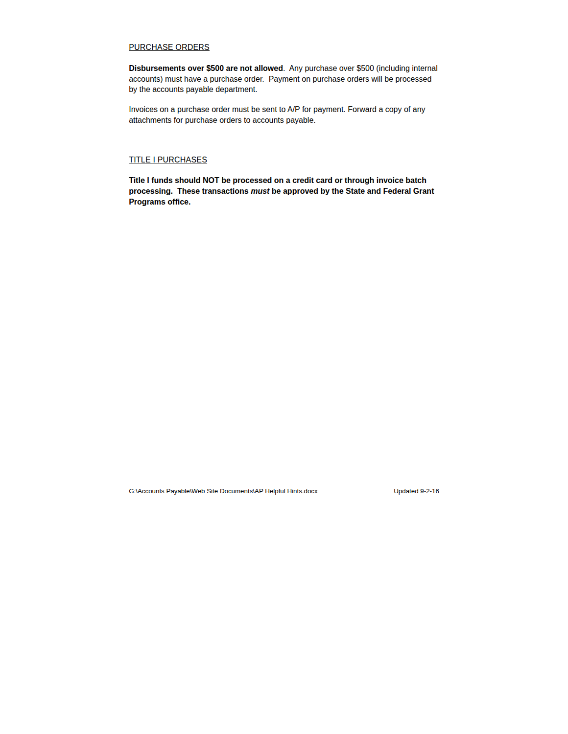PURCHASE ORDERS
Disbursements over $500 are not allowed. Any purchase over $500 (including internal accounts) must have a purchase order. Payment on purchase orders will be processed by the accounts payable department.
Invoices on a purchase order must be sent to A/P for payment. Forward a copy of any attachments for purchase orders to accounts payable.
TITLE I PURCHASES
Title I funds should NOT be processed on a credit card or through invoice batch processing. These transactions must be approved by the State and Federal Grant Programs office.
G:\Accounts Payable\Web Site Documents\AP Helpful Hints.docx
Updated 9-2-16